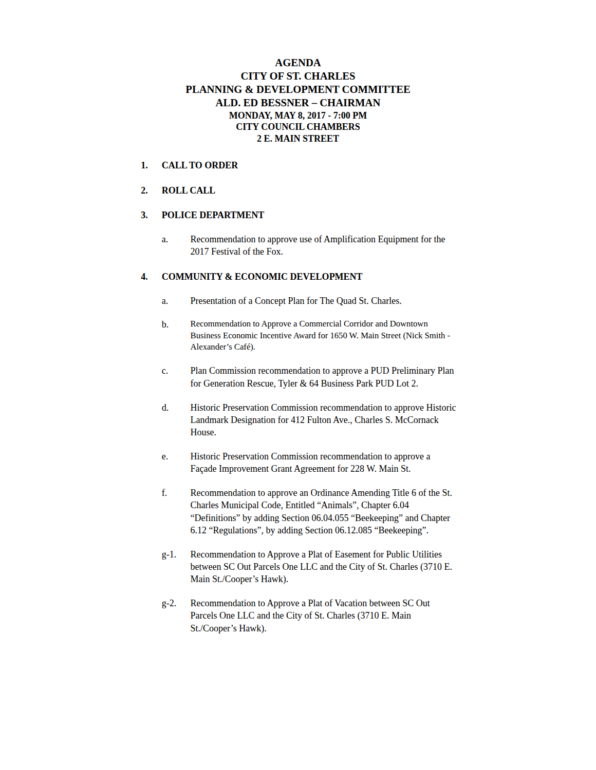AGENDA
CITY OF ST. CHARLES
PLANNING & DEVELOPMENT COMMITTEE
ALD. ED BESSNER – CHAIRMAN
MONDAY, MAY 8, 2017 - 7:00 PM
CITY COUNCIL CHAMBERS
2 E. MAIN STREET
1. Call to Order
2. Roll Call
3. Police Department
a. Recommendation to approve use of Amplification Equipment for the 2017 Festival of the Fox.
4. Community & Economic Development
a. Presentation of a Concept Plan for The Quad St. Charles.
b. Recommendation to Approve a Commercial Corridor and Downtown Business Economic Incentive Award for 1650 W. Main Street (Nick Smith - Alexander’s Café).
c. Plan Commission recommendation to approve a PUD Preliminary Plan for Generation Rescue, Tyler & 64 Business Park PUD Lot 2.
d. Historic Preservation Commission recommendation to approve Historic Landmark Designation for 412 Fulton Ave., Charles S. McCornack House.
e. Historic Preservation Commission recommendation to approve a Façade Improvement Grant Agreement for 228 W. Main St.
f. Recommendation to approve an Ordinance Amending Title 6 of the St. Charles Municipal Code, Entitled “Animals”, Chapter 6.04 “Definitions” by adding Section 06.04.055 “Beekeeping” and Chapter 6.12 “Regulations”, by adding Section 06.12.085 “Beekeeping”.
g-1. Recommendation to Approve a Plat of Easement for Public Utilities between SC Out Parcels One LLC and the City of St. Charles (3710 E. Main St./Cooper’s Hawk).
g-2. Recommendation to Approve a Plat of Vacation between SC Out Parcels One LLC and the City of St. Charles (3710 E. Main St./Cooper’s Hawk).